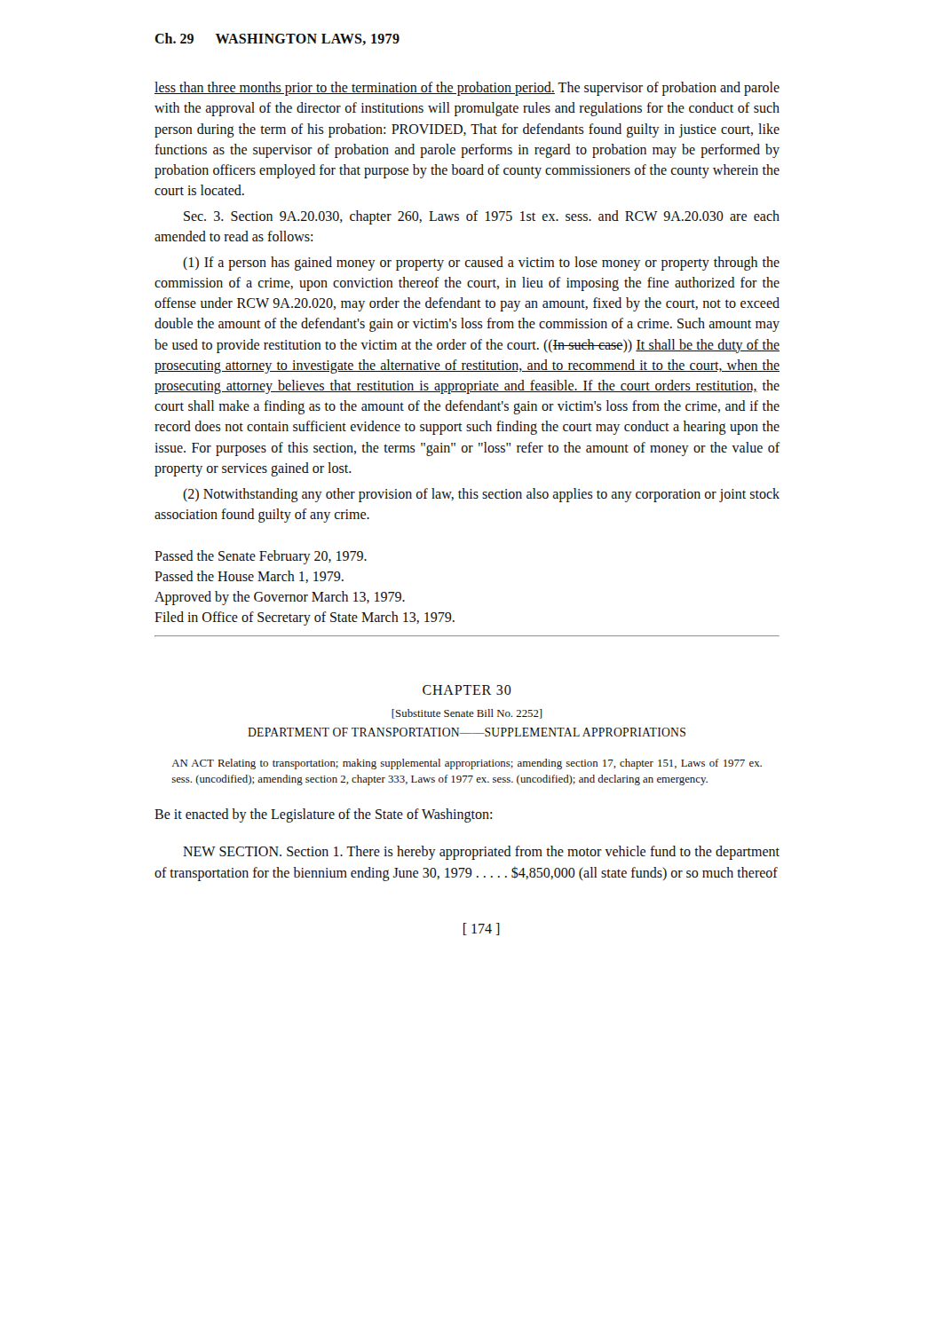Ch. 29 WASHINGTON LAWS, 1979
less than three months prior to the termination of the probation period. The supervisor of probation and parole with the approval of the director of institutions will promulgate rules and regulations for the conduct of such person during the term of his probation: PROVIDED, That for defendants found guilty in justice court, like functions as the supervisor of probation and parole performs in regard to probation may be performed by probation officers employed for that purpose by the board of county commissioners of the county wherein the court is located.
Sec. 3. Section 9A.20.030, chapter 260, Laws of 1975 1st ex. sess. and RCW 9A.20.030 are each amended to read as follows:
(1) If a person has gained money or property or caused a victim to lose money or property through the commission of a crime, upon conviction thereof the court, in lieu of imposing the fine authorized for the offense under RCW 9A.20.020, may order the defendant to pay an amount, fixed by the court, not to exceed double the amount of the defendant's gain or victim's loss from the commission of a crime. Such amount may be used to provide restitution to the victim at the order of the court. ((In such case)) It shall be the duty of the prosecuting attorney to investigate the alternative of restitution, and to recommend it to the court, when the prosecuting attorney believes that restitution is appropriate and feasible. If the court orders restitution, the court shall make a finding as to the amount of the defendant's gain or victim's loss from the crime, and if the record does not contain sufficient evidence to support such finding the court may conduct a hearing upon the issue. For purposes of this section, the terms "gain" or "loss" refer to the amount of money or the value of property or services gained or lost.
(2) Notwithstanding any other provision of law, this section also applies to any corporation or joint stock association found guilty of any crime.
Passed the Senate February 20, 1979.
Passed the House March 1, 1979.
Approved by the Governor March 13, 1979.
Filed in Office of Secretary of State March 13, 1979.
CHAPTER 30
[Substitute Senate Bill No. 2252]
DEPARTMENT OF TRANSPORTATION——SUPPLEMENTAL APPROPRIATIONS
AN ACT Relating to transportation; making supplemental appropriations; amending section 17, chapter 151, Laws of 1977 ex. sess. (uncodified); amending section 2, chapter 333, Laws of 1977 ex. sess. (uncodified); and declaring an emergency.
Be it enacted by the Legislature of the State of Washington:
NEW SECTION. Section 1. There is hereby appropriated from the motor vehicle fund to the department of transportation for the biennium ending June 30, 1979 . . . . . $4,850,000 (all state funds) or so much thereof
[ 174 ]